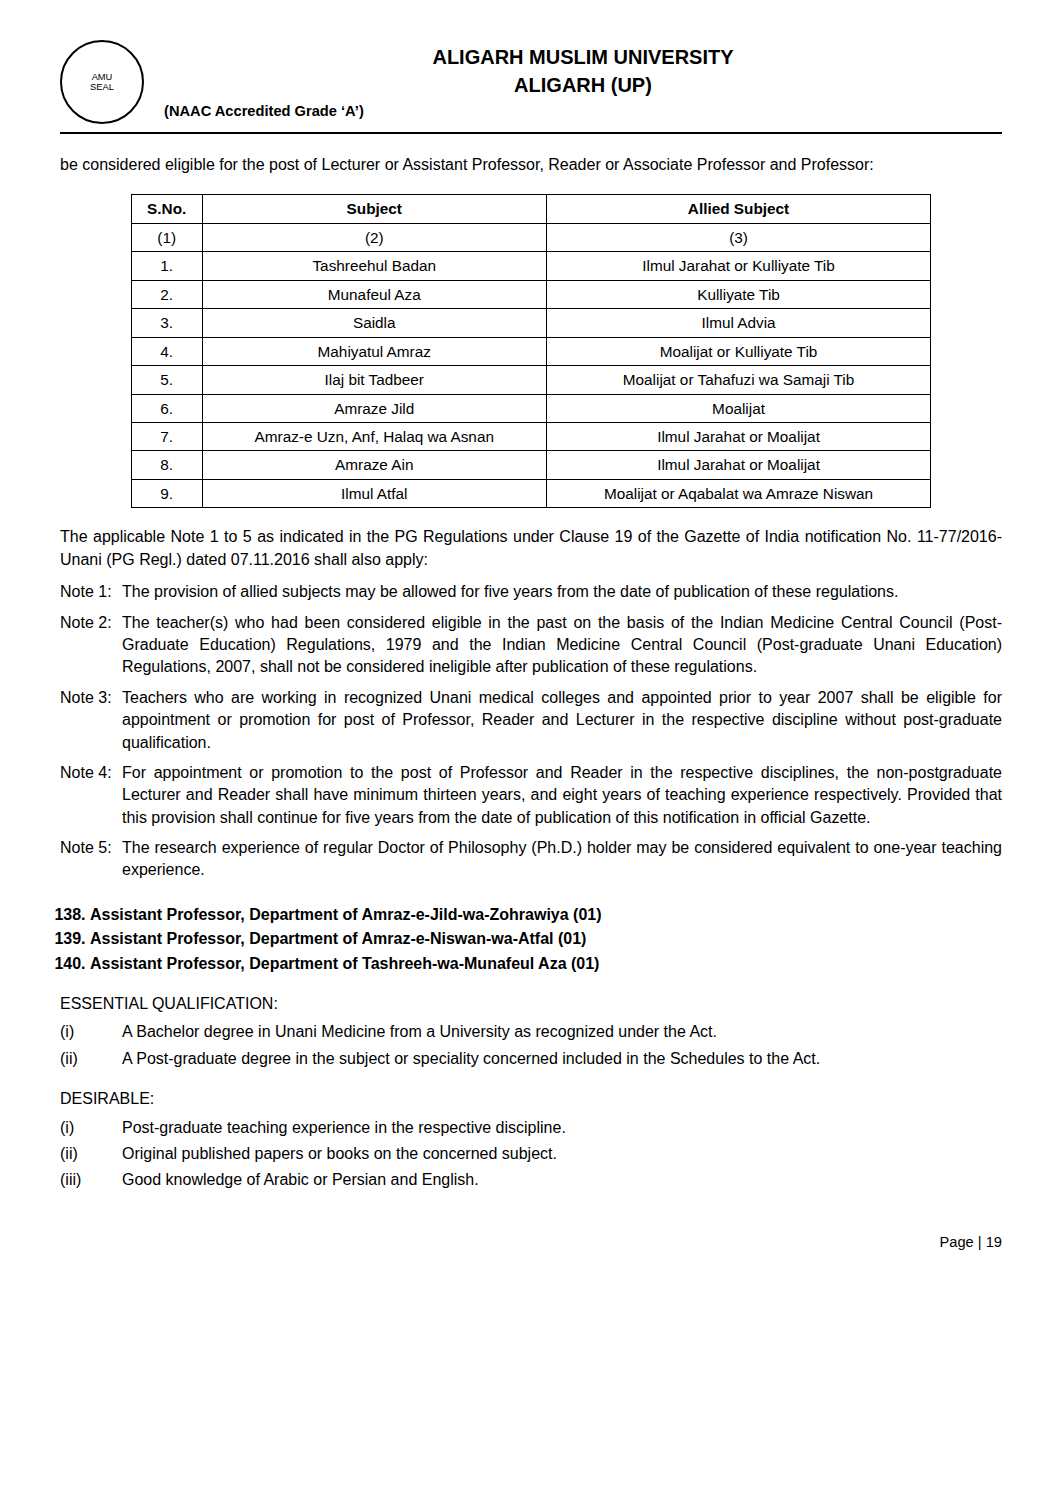AMU
SEAL
ALIGARH MUSLIM UNIVERSITY
ALIGARH (UP)
(NAAC Accredited Grade ‘A’)
be considered eligible for the post of Lecturer or Assistant Professor, Reader or Associate Professor and Professor:
| S.No. | Subject | Allied Subject |
| --- | --- | --- |
| (1) | (2) | (3) |
| 1. | Tashreehul Badan | Ilmul Jarahat or Kulliyate Tib |
| 2. | Munafeul Aza | Kulliyate Tib |
| 3. | Saidla | Ilmul Advia |
| 4. | Mahiyatul Amraz | Moalijat or Kulliyate Tib |
| 5. | Ilaj bit Tadbeer | Moalijat or Tahafuzi wa Samaji Tib |
| 6. | Amraze Jild | Moalijat |
| 7. | Amraz-e Uzn, Anf, Halaq wa Asnan | Ilmul Jarahat or Moalijat |
| 8. | Amraze Ain | Ilmul Jarahat or Moalijat |
| 9. | Ilmul Atfal | Moalijat or Aqabalat wa Amraze Niswan |
The applicable Note 1 to 5 as indicated in the PG Regulations under Clause 19 of the Gazette of India notification No. 11-77/2016-Unani (PG Regl.) dated 07.11.2016 shall also apply:
Note 1: The provision of allied subjects may be allowed for five years from the date of publication of these regulations.
Note 2: The teacher(s) who had been considered eligible in the past on the basis of the Indian Medicine Central Council (Post-Graduate Education) Regulations, 1979 and the Indian Medicine Central Council (Post-graduate Unani Education) Regulations, 2007, shall not be considered ineligible after publication of these regulations.
Note 3: Teachers who are working in recognized Unani medical colleges and appointed prior to year 2007 shall be eligible for appointment or promotion for post of Professor, Reader and Lecturer in the respective discipline without post-graduate qualification.
Note 4: For appointment or promotion to the post of Professor and Reader in the respective disciplines, the non-postgraduate Lecturer and Reader shall have minimum thirteen years, and eight years of teaching experience respectively. Provided that this provision shall continue for five years from the date of publication of this notification in official Gazette.
Note 5: The research experience of regular Doctor of Philosophy (Ph.D.) holder may be considered equivalent to one-year teaching experience.
Assistant Professor, Department of Amraz-e-Jild-wa-Zohrawiya (01)
Assistant Professor, Department of Amraz-e-Niswan-wa-Atfal (01)
Assistant Professor, Department of Tashreeh-wa-Munafeul Aza (01)
ESSENTIAL QUALIFICATION:
(i) A Bachelor degree in Unani Medicine from a University as recognized under the Act.
(ii) A Post-graduate degree in the subject or speciality concerned included in the Schedules to the Act.
DESIRABLE:
(i) Post-graduate teaching experience in the respective discipline.
(ii) Original published papers or books on the concerned subject.
(iii) Good knowledge of Arabic or Persian and English.
Page | 19